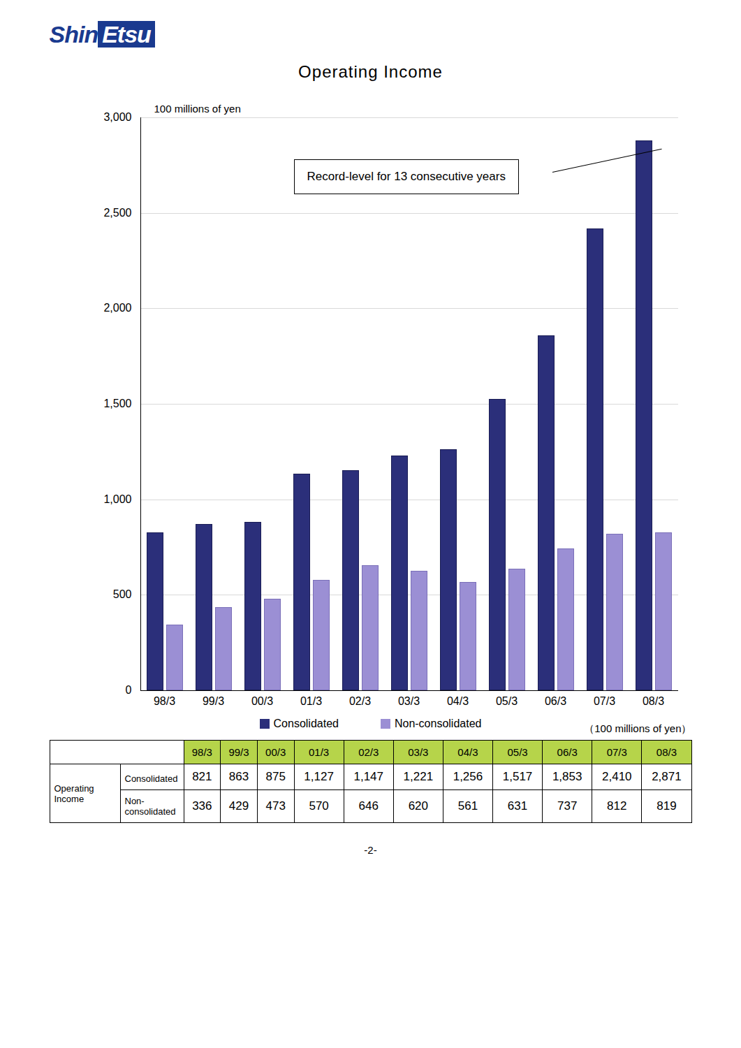ShinEtsu
Operating Income
100 millions of yen
Record-level for 13 consecutive years
3,000
2,500
2,000
1,500
1,000
500
0
98/3
99/3
00/3
01/3
02/3
03/3
04/3
05/3
06/3
07/3
08/3
Consolidated
Non-consolidated
（100 millions of yen）
| | 98/3 | 99/3 | 00/3 | 01/3 | 02/3 | 03/3 | 04/3 | 05/3 | 06/3 | 07/3 | 08/3 |
| --- | --- | --- | --- | --- | --- | --- | --- | --- | --- | --- | --- |
| Operating Income | Consolidated | 821 | 863 | 875 | 1,127 | 1,147 | 1,221 | 1,256 | 1,517 | 1,853 | 2,410 | 2,871 |
| Non- consolidated | 336 | 429 | 473 | 570 | 646 | 620 | 561 | 631 | 737 | 812 | 819 |
-2-